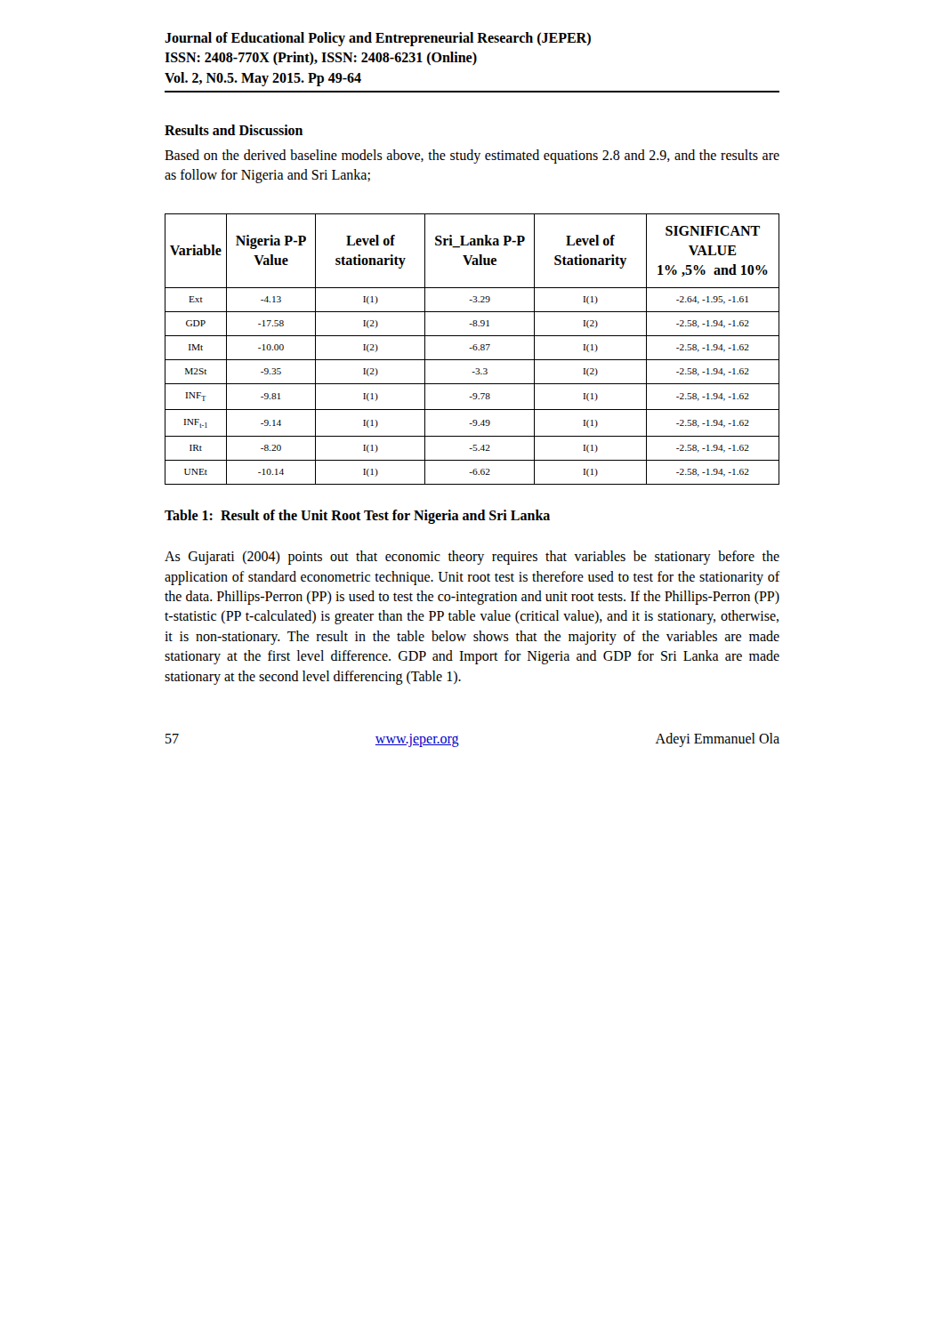Journal of Educational Policy and Entrepreneurial Research (JEPER)
ISSN: 2408-770X (Print), ISSN: 2408-6231 (Online)
Vol. 2, N0.5. May 2015. Pp 49-64
Results and Discussion
Based on the derived baseline models above, the study estimated equations 2.8 and 2.9, and the results are as follow for Nigeria and Sri Lanka;
| Variable | Nigeria P-P Value | Level of stationarity | Sri_Lanka P-P Value | Level of Stationarity | SIGNIFICANT VALUE 1% ,5% and 10% |
| --- | --- | --- | --- | --- | --- |
| Ext | -4.13 | I(1) | -3.29 | I(1) | -2.64, -1.95, -1.61 |
| GDP | -17.58 | I(2) | -8.91 | I(2) | -2.58, -1.94, -1.62 |
| IMt | -10.00 | I(2) | -6.87 | I(1) | -2.58, -1.94, -1.62 |
| M2St | -9.35 | I(2) | -3.3 | I(2) | -2.58, -1.94, -1.62 |
| INF T | -9.81 | I(1) | -9.78 | I(1) | -2.58, -1.94, -1.62 |
| INF t-1 | -9.14 | I(1) | -9.49 | I(1) | -2.58, -1.94, -1.62 |
| IRt | -8.20 | I(1) | -5.42 | I(1) | -2.58, -1.94, -1.62 |
| UNEt | -10.14 | I(1) | -6.62 | I(1) | -2.58, -1.94, -1.62 |
Table 1: Result of the Unit Root Test for Nigeria and Sri Lanka
As Gujarati (2004) points out that economic theory requires that variables be stationary before the application of standard econometric technique. Unit root test is therefore used to test for the stationarity of the data. Phillips-Perron (PP) is used to test the co-integration and unit root tests. If the Phillips-Perron (PP) t-statistic (PP t-calculated) is greater than the PP table value (critical value), and it is stationary, otherwise, it is non-stationary. The result in the table below shows that the majority of the variables are made stationary at the first level difference. GDP and Import for Nigeria and GDP for Sri Lanka are made stationary at the second level differencing (Table 1).
57 www.jeper.org Adeyi Emmanuel Ola